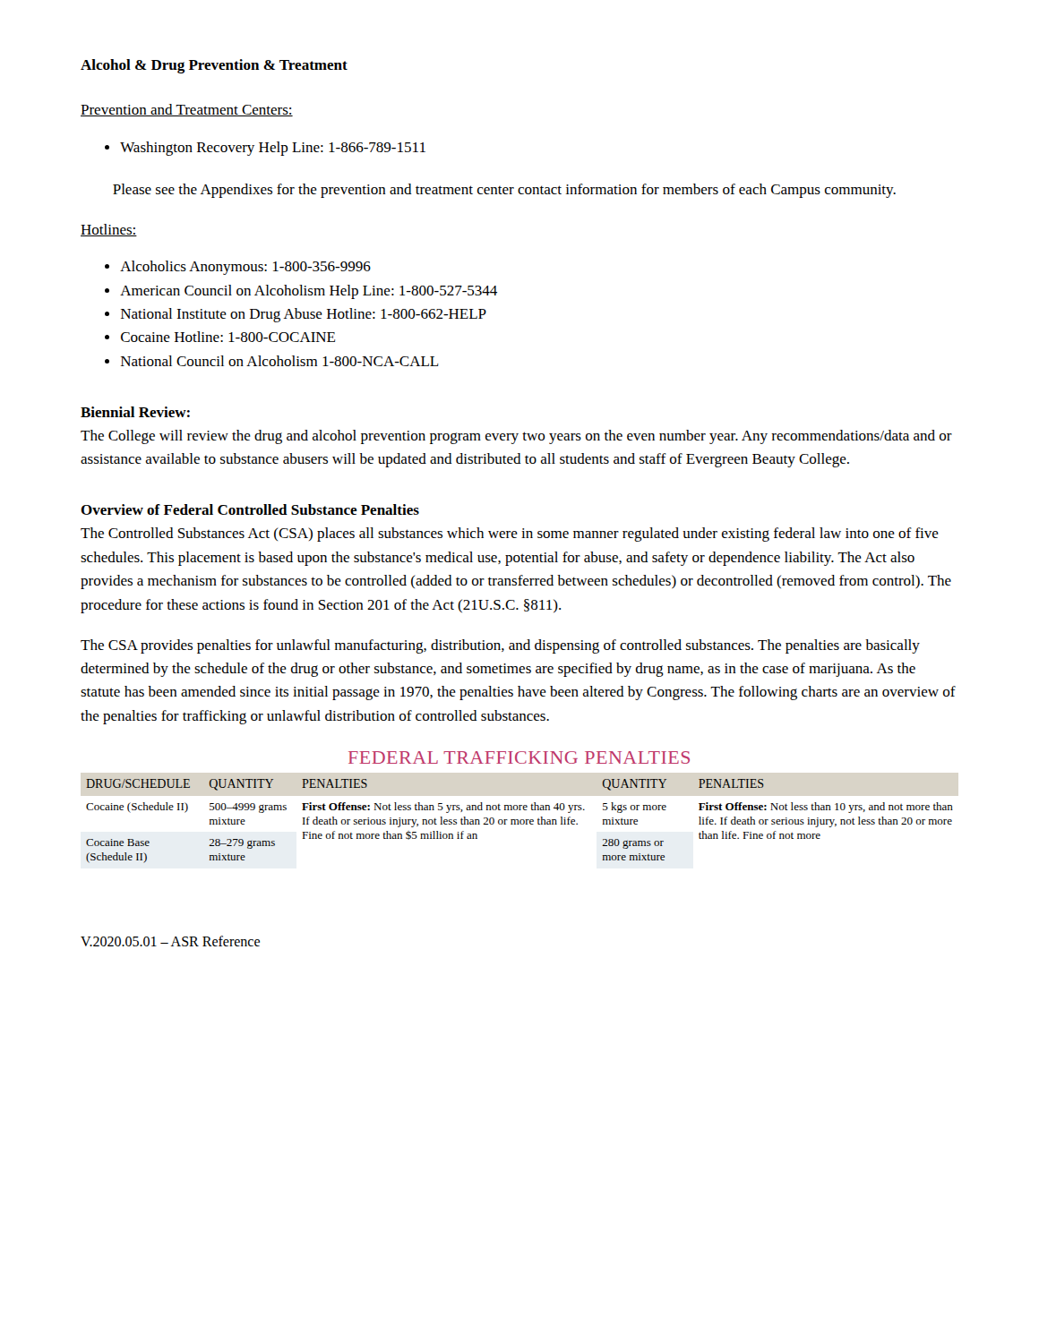Alcohol & Drug Prevention & Treatment
Prevention and Treatment Centers:
Washington Recovery Help Line: 1-866-789-1511
Please see the Appendixes for the prevention and treatment center contact information for members of each Campus community.
Hotlines:
Alcoholics Anonymous: 1-800-356-9996
American Council on Alcoholism Help Line: 1-800-527-5344
National Institute on Drug Abuse Hotline: 1-800-662-HELP
Cocaine Hotline: 1-800-COCAINE
National Council on Alcoholism 1-800-NCA-CALL
Biennial Review:
The College will review the drug and alcohol prevention program every two years on the even number year. Any recommendations/data and or assistance available to substance abusers will be updated and distributed to all students and staff of Evergreen Beauty College.
Overview of Federal Controlled Substance Penalties
The Controlled Substances Act (CSA) places all substances which were in some manner regulated under existing federal law into one of five schedules. This placement is based upon the substance's medical use, potential for abuse, and safety or dependence liability. The Act also provides a mechanism for substances to be controlled (added to or transferred between schedules) or decontrolled (removed from control). The procedure for these actions is found in Section 201 of the Act (21U.S.C. §811).
The CSA provides penalties for unlawful manufacturing, distribution, and dispensing of controlled substances. The penalties are basically determined by the schedule of the drug or other substance, and sometimes are specified by drug name, as in the case of marijuana. As the statute has been amended since its initial passage in 1970, the penalties have been altered by Congress. The following charts are an overview of the penalties for trafficking or unlawful distribution of controlled substances.
FEDERAL TRAFFICKING PENALTIES
| DRUG/SCHEDULE | QUANTITY | PENALTIES | QUANTITY | PENALTIES |
| --- | --- | --- | --- | --- |
| Cocaine (Schedule II) | 500–4999 grams mixture | First Offense: Not less than 5 yrs, and not more than 40 yrs. If death or serious injury, not less than 20 or more than life. Fine of not more than $5 million if an | 5 kgs or more mixture | First Offense: Not less than 10 yrs, and not more than life. If death or serious injury, not less than 20 or more than life. Fine of not more |
| Cocaine Base (Schedule II) | 28–279 grams mixture | 280 grams or more mixture |
V.2020.05.01 – ASR Reference